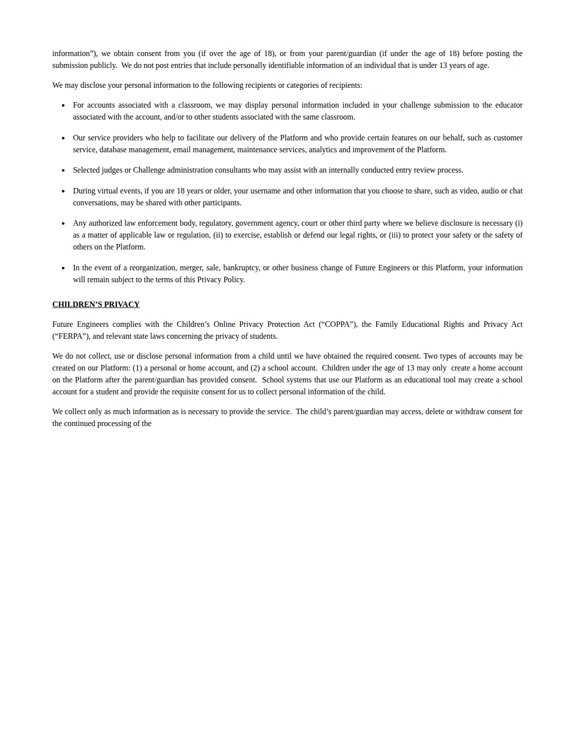information”), we obtain consent from you (if over the age of 18), or from your parent/guardian (if under the age of 18) before posting the submission publicly. We do not post entries that include personally identifiable information of an individual that is under 13 years of age.
We may disclose your personal information to the following recipients or categories of recipients:
For accounts associated with a classroom, we may display personal information included in your challenge submission to the educator associated with the account, and/or to other students associated with the same classroom.
Our service providers who help to facilitate our delivery of the Platform and who provide certain features on our behalf, such as customer service, database management, email management, maintenance services, analytics and improvement of the Platform.
Selected judges or Challenge administration consultants who may assist with an internally conducted entry review process.
During virtual events, if you are 18 years or older, your username and other information that you choose to share, such as video, audio or chat conversations, may be shared with other participants.
Any authorized law enforcement body, regulatory, government agency, court or other third party where we believe disclosure is necessary (i) as a matter of applicable law or regulation, (ii) to exercise, establish or defend our legal rights, or (iii) to protect your safety or the safety of others on the Platform.
In the event of a reorganization, merger, sale, bankruptcy, or other business change of Future Engineers or this Platform, your information will remain subject to the terms of this Privacy Policy.
CHILDREN’S PRIVACY
Future Engineers complies with the Children’s Online Privacy Protection Act (“COPPA”), the Family Educational Rights and Privacy Act (“FERPA”), and relevant state laws concerning the privacy of students.
We do not collect, use or disclose personal information from a child until we have obtained the required consent. Two types of accounts may be created on our Platform: (1) a personal or home account, and (2) a school account. Children under the age of 13 may only create a home account on the Platform after the parent/guardian has provided consent. School systems that use our Platform as an educational tool may create a school account for a student and provide the requisite consent for us to collect personal information of the child.
We collect only as much information as is necessary to provide the service. The child’s parent/guardian may access, delete or withdraw consent for the continued processing of the